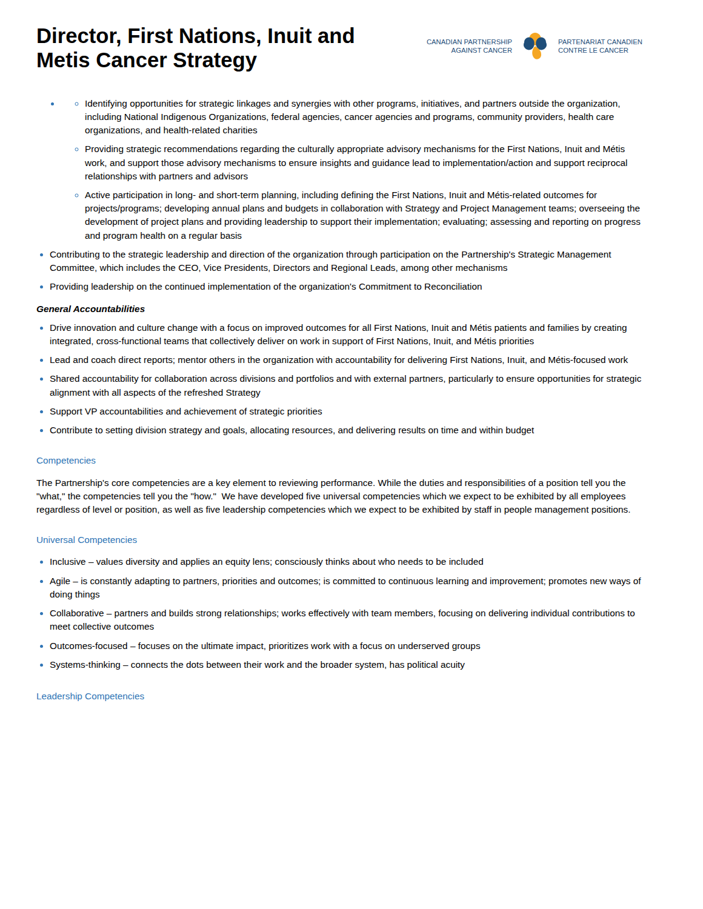Director, First Nations, Inuit and
Metis Cancer Strategy
CANADIAN PARTNERSHIP
AGAINST CANCER
PARTENARIAT CANADIEN
CONTRE LE CANCER
Identifying opportunities for strategic linkages and synergies with other programs, initiatives, and partners outside the organization, including National Indigenous Organizations, federal agencies, cancer agencies and programs, community providers, health care organizations, and health-related charities
Providing strategic recommendations regarding the culturally appropriate advisory mechanisms for the First Nations, Inuit and Métis work, and support those advisory mechanisms to ensure insights and guidance lead to implementation/action and support reciprocal relationships with partners and advisors
Active participation in long- and short-term planning, including defining the First Nations, Inuit and Métis-related outcomes for projects/programs; developing annual plans and budgets in collaboration with Strategy and Project Management teams; overseeing the development of project plans and providing leadership to support their implementation; evaluating; assessing and reporting on progress and program health on a regular basis
Contributing to the strategic leadership and direction of the organization through participation on the Partnership's Strategic Management Committee, which includes the CEO, Vice Presidents, Directors and Regional Leads, among other mechanisms
Providing leadership on the continued implementation of the organization's Commitment to Reconciliation
General Accountabilities
Drive innovation and culture change with a focus on improved outcomes for all First Nations, Inuit and Métis patients and families by creating integrated, cross-functional teams that collectively deliver on work in support of First Nations, Inuit, and Métis priorities
Lead and coach direct reports; mentor others in the organization with accountability for delivering First Nations, Inuit, and Métis-focused work
Shared accountability for collaboration across divisions and portfolios and with external partners, particularly to ensure opportunities for strategic alignment with all aspects of the refreshed Strategy
Support VP accountabilities and achievement of strategic priorities
Contribute to setting division strategy and goals, allocating resources, and delivering results on time and within budget
Competencies
The Partnership's core competencies are a key element to reviewing performance. While the duties and responsibilities of a position tell you the "what," the competencies tell you the "how." We have developed five universal competencies which we expect to be exhibited by all employees regardless of level or position, as well as five leadership competencies which we expect to be exhibited by staff in people management positions.
Universal Competencies
Inclusive – values diversity and applies an equity lens; consciously thinks about who needs to be included
Agile – is constantly adapting to partners, priorities and outcomes; is committed to continuous learning and improvement; promotes new ways of doing things
Collaborative – partners and builds strong relationships; works effectively with team members, focusing on delivering individual contributions to meet collective outcomes
Outcomes-focused – focuses on the ultimate impact, prioritizes work with a focus on underserved groups
Systems-thinking – connects the dots between their work and the broader system, has political acuity
Leadership Competencies